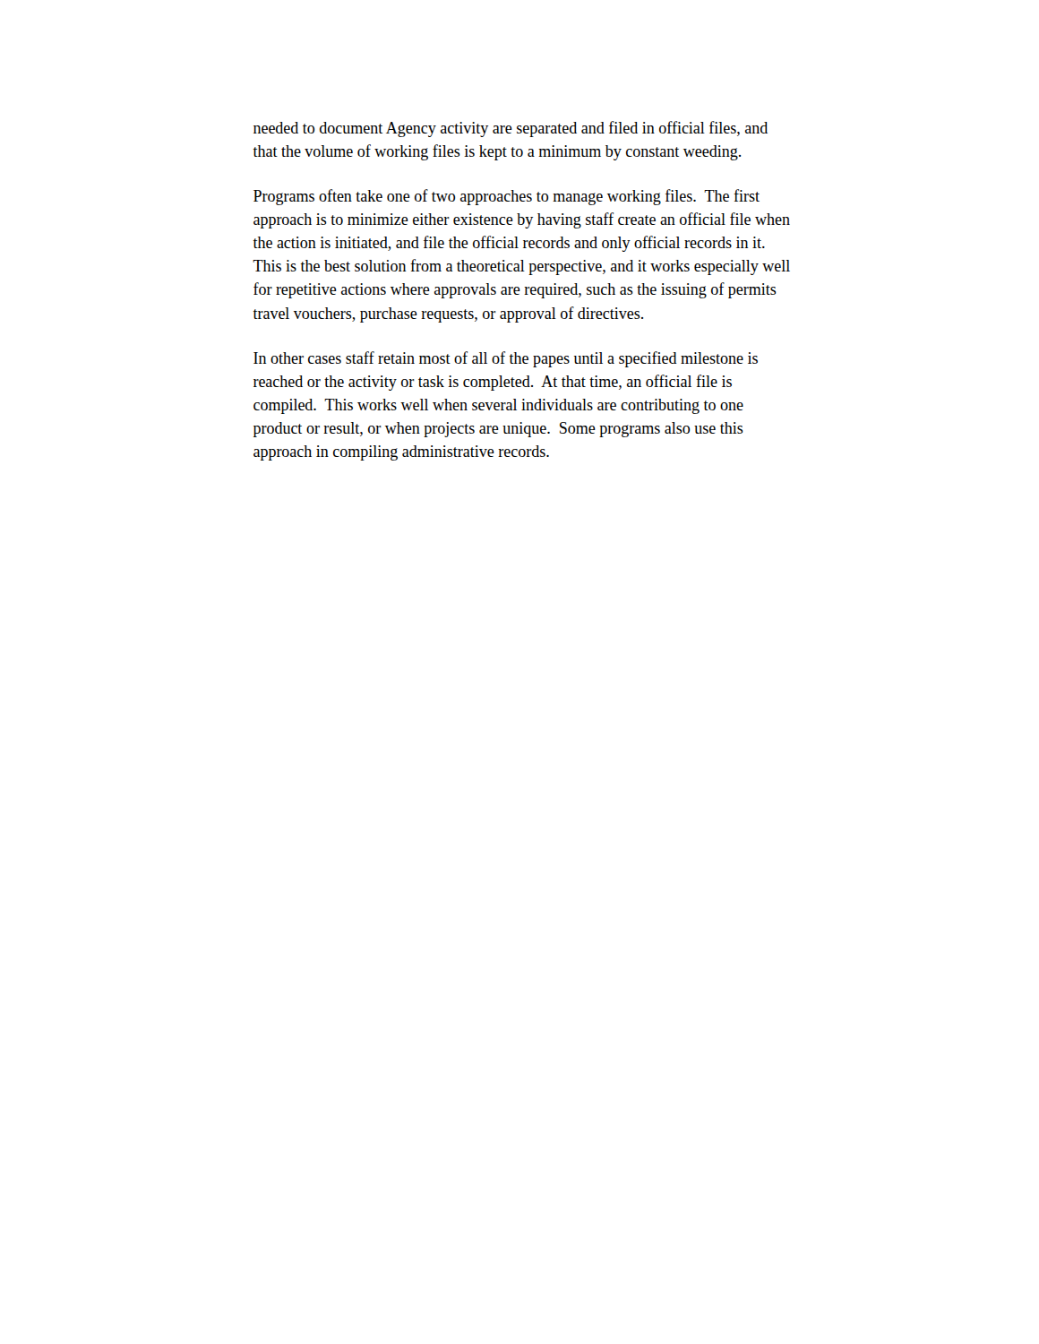needed to document Agency activity are separated and filed in official files, and that the volume of working files is kept to a minimum by constant weeding.
Programs often take one of two approaches to manage working files. The first approach is to minimize either existence by having staff create an official file when the action is initiated, and file the official records and only official records in it. This is the best solution from a theoretical perspective, and it works especially well for repetitive actions where approvals are required, such as the issuing of permits travel vouchers, purchase requests, or approval of directives.
In other cases staff retain most of all of the papes until a specified milestone is reached or the activity or task is completed. At that time, an official file is compiled. This works well when several individuals are contributing to one product or result, or when projects are unique. Some programs also use this approach in compiling administrative records.